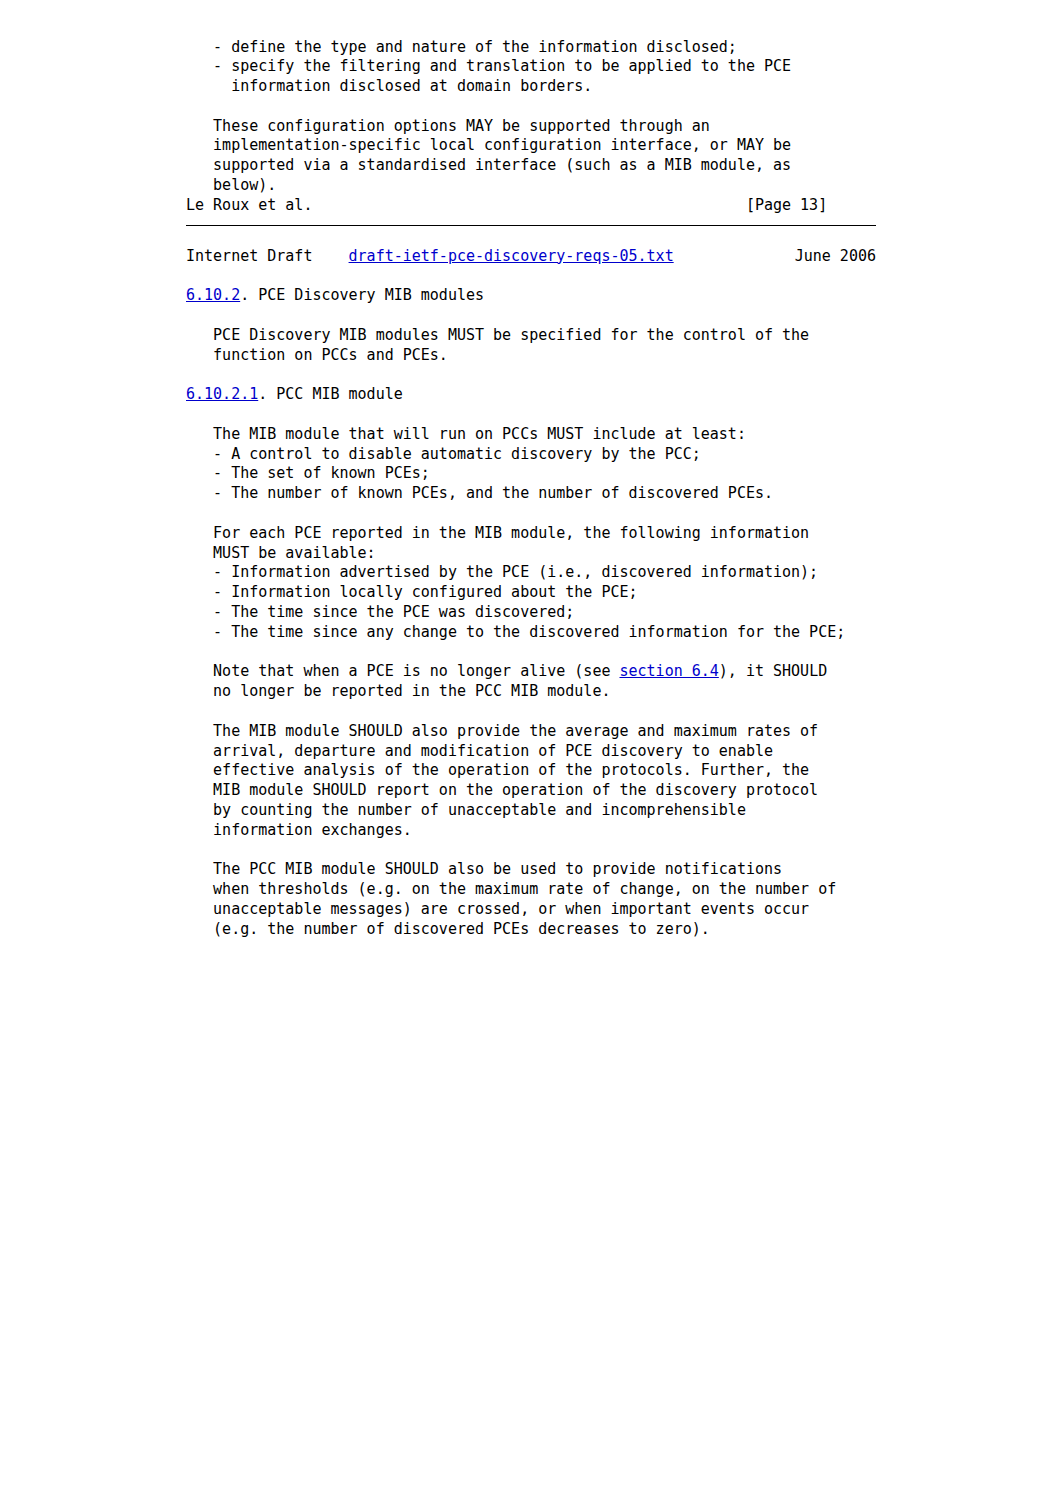- define the type and nature of the information disclosed;
   - specify the filtering and translation to be applied to the PCE
     information disclosed at domain borders.

   These configuration options MAY be supported through an
   implementation-specific local configuration interface, or MAY be
   supported via a standardised interface (such as a MIB module, as
   below).
Le Roux et al.                                                [Page 13]
Internet Draft draft-ietf-pce-discovery-reqs-05.txt June 2006
6.10.2. PCE Discovery MIB modules

   PCE Discovery MIB modules MUST be specified for the control of the
   function on PCCs and PCEs.

6.10.2.1. PCC MIB module

   The MIB module that will run on PCCs MUST include at least:
   - A control to disable automatic discovery by the PCC;
   - The set of known PCEs;
   - The number of known PCEs, and the number of discovered PCEs.

   For each PCE reported in the MIB module, the following information
   MUST be available:
   - Information advertised by the PCE (i.e., discovered information);
   - Information locally configured about the PCE;
   - The time since the PCE was discovered;
   - The time since any change to the discovered information for the PCE;

   Note that when a PCE is no longer alive (see section 6.4), it SHOULD
   no longer be reported in the PCC MIB module.

   The MIB module SHOULD also provide the average and maximum rates of
   arrival, departure and modification of PCE discovery to enable
   effective analysis of the operation of the protocols. Further, the
   MIB module SHOULD report on the operation of the discovery protocol
   by counting the number of unacceptable and incomprehensible
   information exchanges.

   The PCC MIB module SHOULD also be used to provide notifications
   when thresholds (e.g. on the maximum rate of change, on the number of
   unacceptable messages) are crossed, or when important events occur
   (e.g. the number of discovered PCEs decreases to zero).